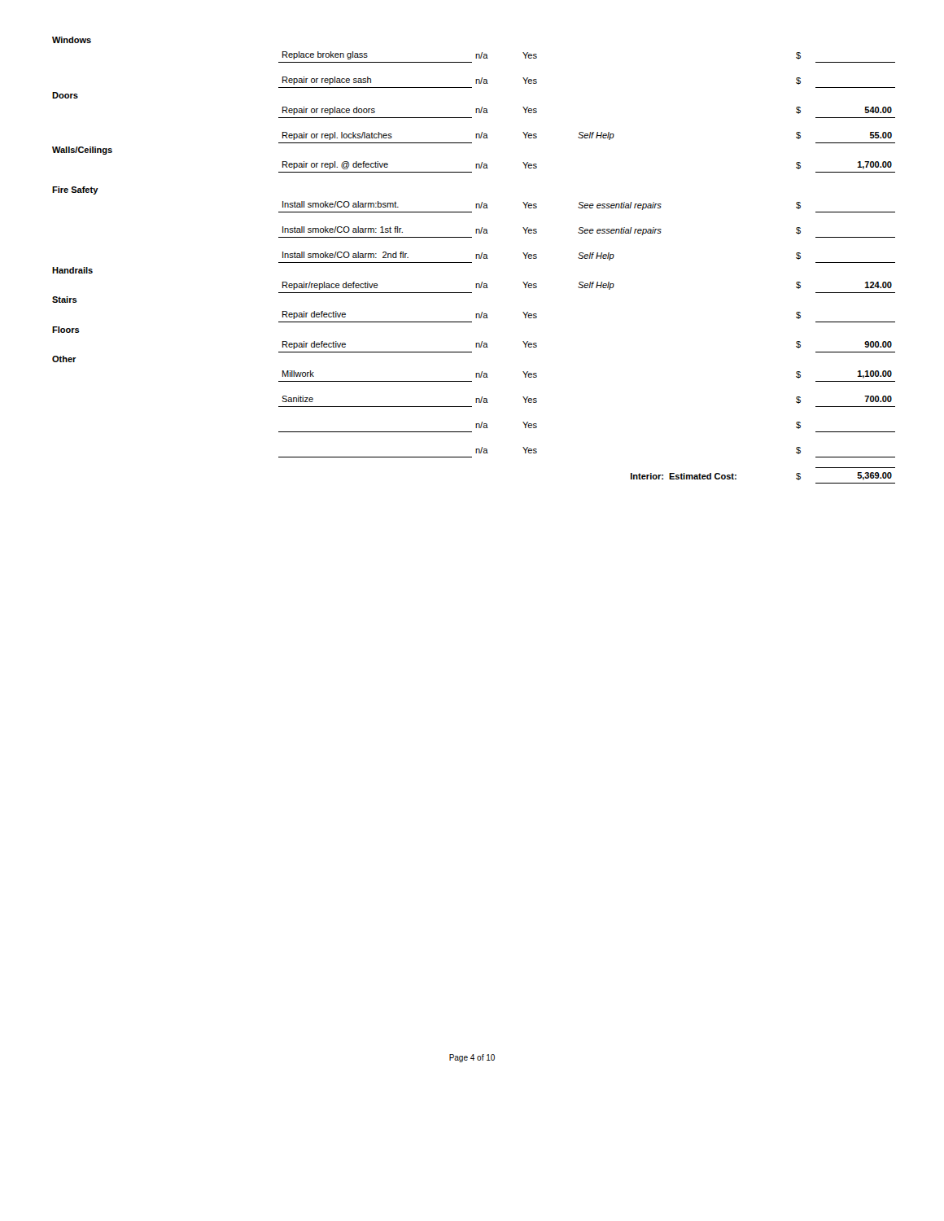| Windows | | | | | | |
| | Replace broken glass | n/a | Yes | | $ | |
| | Repair or replace sash | n/a | Yes | | $ | |
| Doors | | | | | | |
| | Repair or replace doors | n/a | Yes | | $ | 540.00 |
| | Repair or repl. locks/latches | n/a | Yes | Self Help | $ | 55.00 |
| Walls/Ceilings | | | | | | |
| | Repair or repl. @ defective | n/a | Yes | | $ | 1,700.00 |
| Fire Safety | | | | | | |
| | Install smoke/CO alarm:bsmt. | n/a | Yes | See essential repairs | $ | |
| | Install smoke/CO alarm: 1st flr. | n/a | Yes | See essential repairs | $ | |
| | Install smoke/CO alarm: 2nd flr. | n/a | Yes | Self Help | $ | |
| Handrails | | | | | | |
| | Repair/replace defective | n/a | Yes | Self Help | $ | 124.00 |
| Stairs | | | | | | |
| | Repair defective | n/a | Yes | | $ | |
| Floors | | | | | | |
| | Repair defective | n/a | Yes | | $ | 900.00 |
| Other | | | | | | |
| | Millwork | n/a | Yes | | $ | 1,100.00 |
| | Sanitize | n/a | Yes | | $ | 700.00 |
| | | n/a | Yes | | $ | |
| | | n/a | Yes | | $ | |
| | | | | Interior: Estimated Cost: | $ | 5,369.00 |
Page 4 of 10